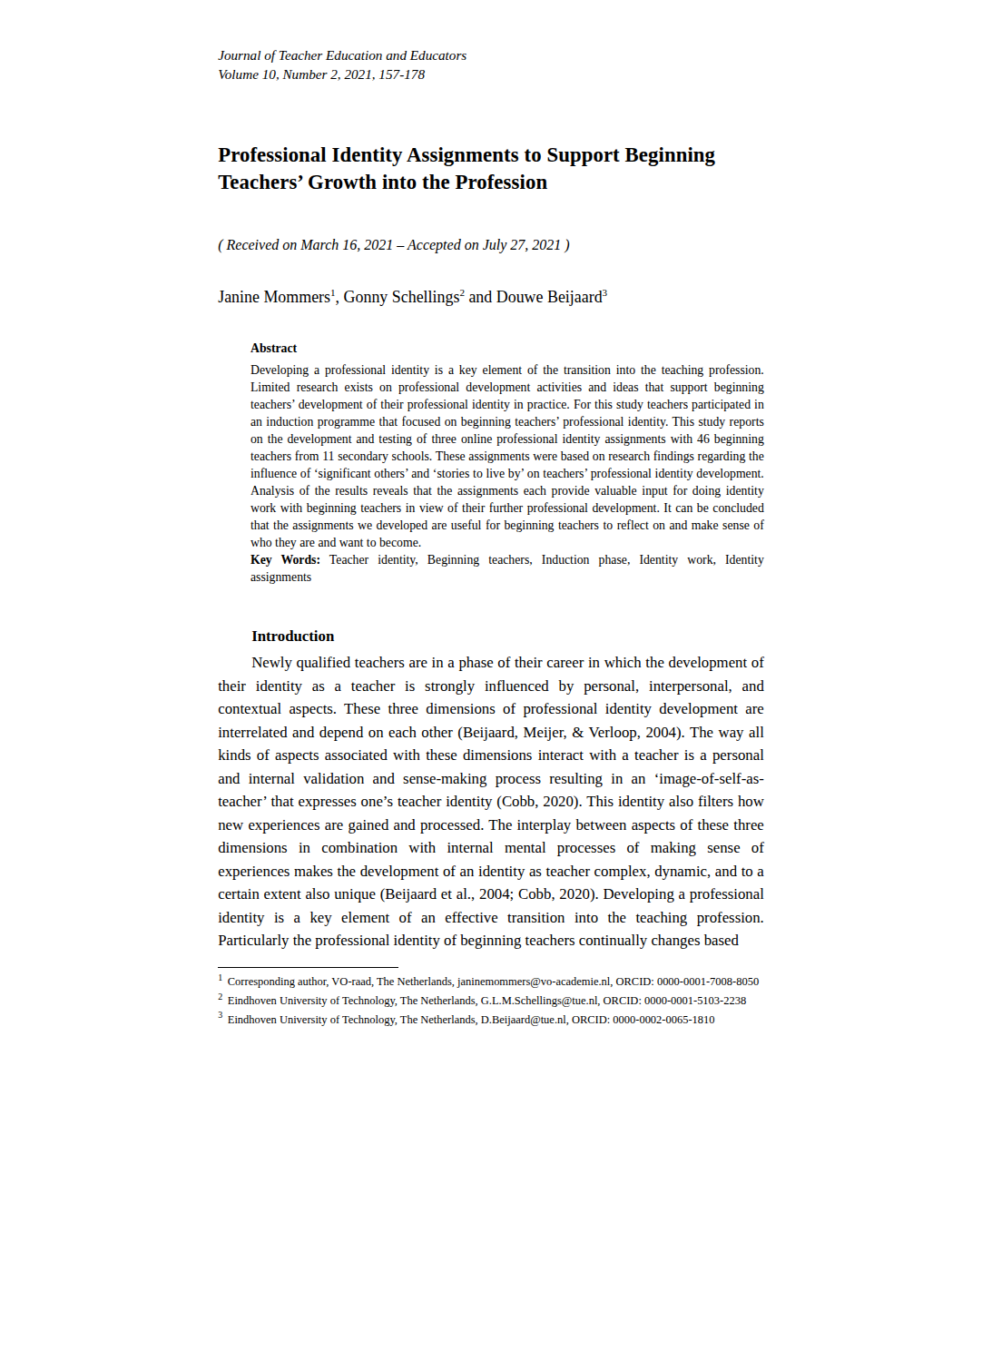Journal of Teacher Education and Educators
Volume 10, Number 2, 2021, 157-178
Professional Identity Assignments to Support Beginning Teachers’ Growth into the Profession
( Received on March 16, 2021 – Accepted on July 27, 2021 )
Janine Mommers1, Gonny Schellings2 and Douwe Beijaard3
Abstract
Developing a professional identity is a key element of the transition into the teaching profession. Limited research exists on professional development activities and ideas that support beginning teachers’ development of their professional identity in practice. For this study teachers participated in an induction programme that focused on beginning teachers’ professional identity. This study reports on the development and testing of three online professional identity assignments with 46 beginning teachers from 11 secondary schools. These assignments were based on research findings regarding the influence of ‘significant others’ and ‘stories to live by’ on teachers’ professional identity development. Analysis of the results reveals that the assignments each provide valuable input for doing identity work with beginning teachers in view of their further professional development. It can be concluded that the assignments we developed are useful for beginning teachers to reflect on and make sense of who they are and want to become.
Key Words: Teacher identity, Beginning teachers, Induction phase, Identity work, Identity assignments
Introduction
Newly qualified teachers are in a phase of their career in which the development of their identity as a teacher is strongly influenced by personal, interpersonal, and contextual aspects. These three dimensions of professional identity development are interrelated and depend on each other (Beijaard, Meijer, & Verloop, 2004). The way all kinds of aspects associated with these dimensions interact with a teacher is a personal and internal validation and sense-making process resulting in an ‘image-of-self-as-teacher’ that expresses one’s teacher identity (Cobb, 2020). This identity also filters how new experiences are gained and processed. The interplay between aspects of these three dimensions in combination with internal mental processes of making sense of experiences makes the development of an identity as teacher complex, dynamic, and to a certain extent also unique (Beijaard et al., 2004; Cobb, 2020). Developing a professional identity is a key element of an effective transition into the teaching profession. Particularly the professional identity of beginning teachers continually changes based
1 Corresponding author, VO-raad, The Netherlands, janinemommers@vo-academie.nl, ORCID: 0000-0001-7008-8050
2 Eindhoven University of Technology, The Netherlands, G.L.M.Schellings@tue.nl, ORCID: 0000-0001-5103-2238
3 Eindhoven University of Technology, The Netherlands, D.Beijaard@tue.nl, ORCID: 0000-0002-0065-1810